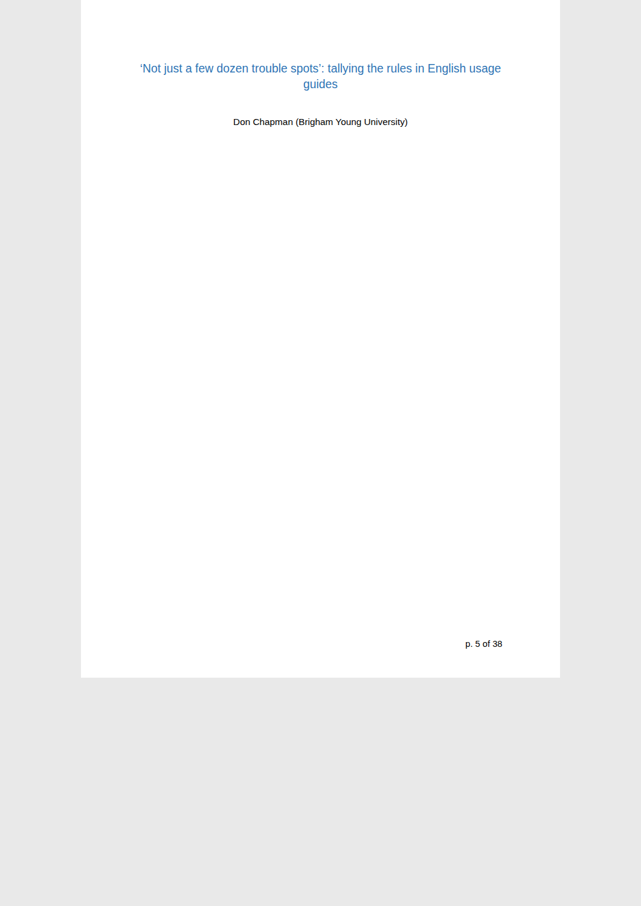‘Not just a few dozen trouble spots’: tallying the rules in English usage guides
Don Chapman (Brigham Young University)
p. 5 of 38